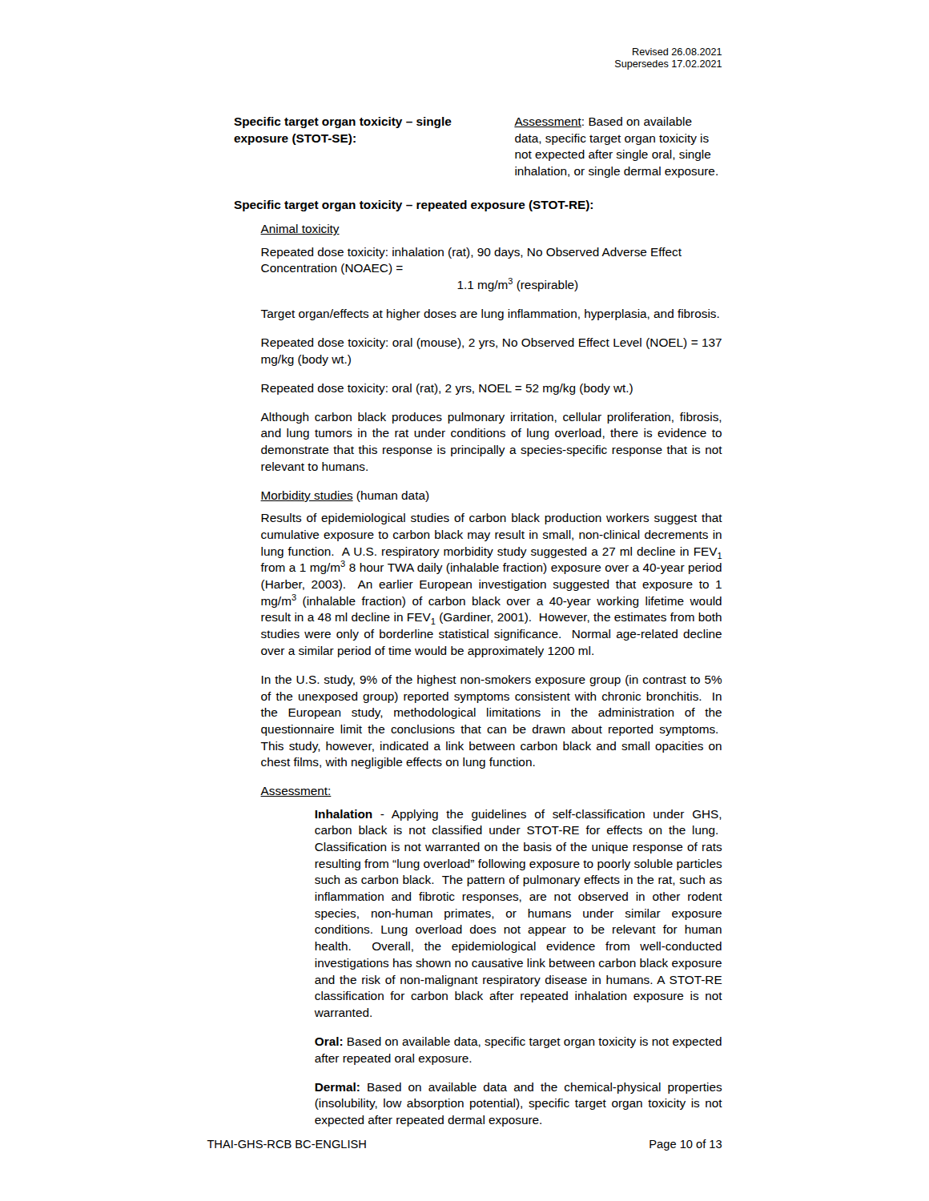Revised 26.08.2021
Supersedes 17.02.2021
Specific target organ toxicity – single exposure (STOT-SE):
Assessment: Based on available data, specific target organ toxicity is not expected after single oral, single inhalation, or single dermal exposure.
Specific target organ toxicity – repeated exposure (STOT-RE):
Animal toxicity
Repeated dose toxicity: inhalation (rat), 90 days, No Observed Adverse Effect Concentration (NOAEC) = 1.1 mg/m3 (respirable)
Target organ/effects at higher doses are lung inflammation, hyperplasia, and fibrosis.
Repeated dose toxicity: oral (mouse), 2 yrs, No Observed Effect Level (NOEL) = 137 mg/kg (body wt.)
Repeated dose toxicity: oral (rat), 2 yrs, NOEL = 52 mg/kg (body wt.)
Although carbon black produces pulmonary irritation, cellular proliferation, fibrosis, and lung tumors in the rat under conditions of lung overload, there is evidence to demonstrate that this response is principally a species-specific response that is not relevant to humans.
Morbidity studies (human data)
Results of epidemiological studies of carbon black production workers suggest that cumulative exposure to carbon black may result in small, non-clinical decrements in lung function. A U.S. respiratory morbidity study suggested a 27 ml decline in FEV1 from a 1 mg/m3 8 hour TWA daily (inhalable fraction) exposure over a 40-year period (Harber, 2003). An earlier European investigation suggested that exposure to 1 mg/m3 (inhalable fraction) of carbon black over a 40-year working lifetime would result in a 48 ml decline in FEV1 (Gardiner, 2001). However, the estimates from both studies were only of borderline statistical significance. Normal age-related decline over a similar period of time would be approximately 1200 ml.
In the U.S. study, 9% of the highest non-smokers exposure group (in contrast to 5% of the unexposed group) reported symptoms consistent with chronic bronchitis. In the European study, methodological limitations in the administration of the questionnaire limit the conclusions that can be drawn about reported symptoms. This study, however, indicated a link between carbon black and small opacities on chest films, with negligible effects on lung function.
Assessment:
Inhalation - Applying the guidelines of self-classification under GHS, carbon black is not classified under STOT-RE for effects on the lung. Classification is not warranted on the basis of the unique response of rats resulting from “lung overload” following exposure to poorly soluble particles such as carbon black. The pattern of pulmonary effects in the rat, such as inflammation and fibrotic responses, are not observed in other rodent species, non-human primates, or humans under similar exposure conditions. Lung overload does not appear to be relevant for human health. Overall, the epidemiological evidence from well-conducted investigations has shown no causative link between carbon black exposure and the risk of non-malignant respiratory disease in humans. A STOT-RE classification for carbon black after repeated inhalation exposure is not warranted.
Oral: Based on available data, specific target organ toxicity is not expected after repeated oral exposure.
Dermal: Based on available data and the chemical-physical properties (insolubility, low absorption potential), specific target organ toxicity is not expected after repeated dermal exposure.
THAI-GHS-RCB BC-ENGLISH Page 10 of 13